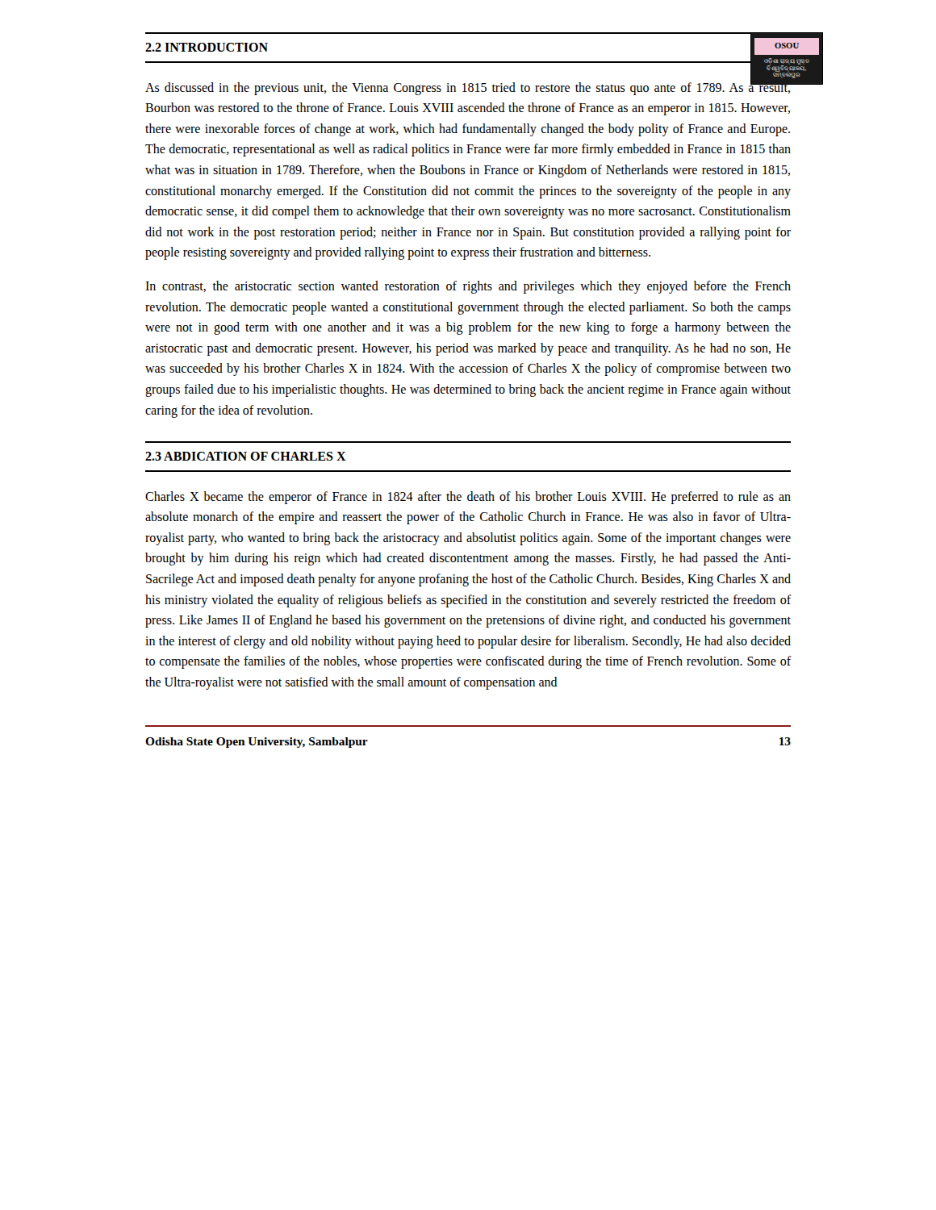OSOU
ଓଡ଼ିଶା ରାଜ୍ୟ ମୁକ୍ତ ବିଶ୍ୱବିଦ୍ୟାଳୟ, ସମ୍ବଲପୁର
2.2 INTRODUCTION
As discussed in the previous unit, the Vienna Congress in 1815 tried to restore the status quo ante of 1789. As a result, Bourbon was restored to the throne of France. Louis XVIII ascended the throne of France as an emperor in 1815. However, there were inexorable forces of change at work, which had fundamentally changed the body polity of France and Europe. The democratic, representational as well as radical politics in France were far more firmly embedded in France in 1815 than what was in situation in 1789. Therefore, when the Boubons in France or Kingdom of Netherlands were restored in 1815, constitutional monarchy emerged. If the Constitution did not commit the princes to the sovereignty of the people in any democratic sense, it did compel them to acknowledge that their own sovereignty was no more sacrosanct. Constitutionalism did not work in the post restoration period; neither in France nor in Spain. But constitution provided a rallying point for people resisting sovereignty and provided rallying point to express their frustration and bitterness.
In contrast, the aristocratic section wanted restoration of rights and privileges which they enjoyed before the French revolution. The democratic people wanted a constitutional government through the elected parliament. So both the camps were not in good term with one another and it was a big problem for the new king to forge a harmony between the aristocratic past and democratic present. However, his period was marked by peace and tranquility. As he had no son, He was succeeded by his brother Charles X in 1824. With the accession of Charles X the policy of compromise between two groups failed due to his imperialistic thoughts. He was determined to bring back the ancient regime in France again without caring for the idea of revolution.
2.3 ABDICATION OF CHARLES X
Charles X became the emperor of France in 1824 after the death of his brother Louis XVIII. He preferred to rule as an absolute monarch of the empire and reassert the power of the Catholic Church in France. He was also in favor of Ultra-royalist party, who wanted to bring back the aristocracy and absolutist politics again. Some of the important changes were brought by him during his reign which had created discontentment among the masses. Firstly, he had passed the Anti-Sacrilege Act and imposed death penalty for anyone profaning the host of the Catholic Church. Besides, King Charles X and his ministry violated the equality of religious beliefs as specified in the constitution and severely restricted the freedom of press. Like James II of England he based his government on the pretensions of divine right, and conducted his government in the interest of clergy and old nobility without paying heed to popular desire for liberalism. Secondly, He had also decided to compensate the families of the nobles, whose properties were confiscated during the time of French revolution. Some of the Ultra-royalist were not satisfied with the small amount of compensation and
Odisha State Open University, Sambalpur 13